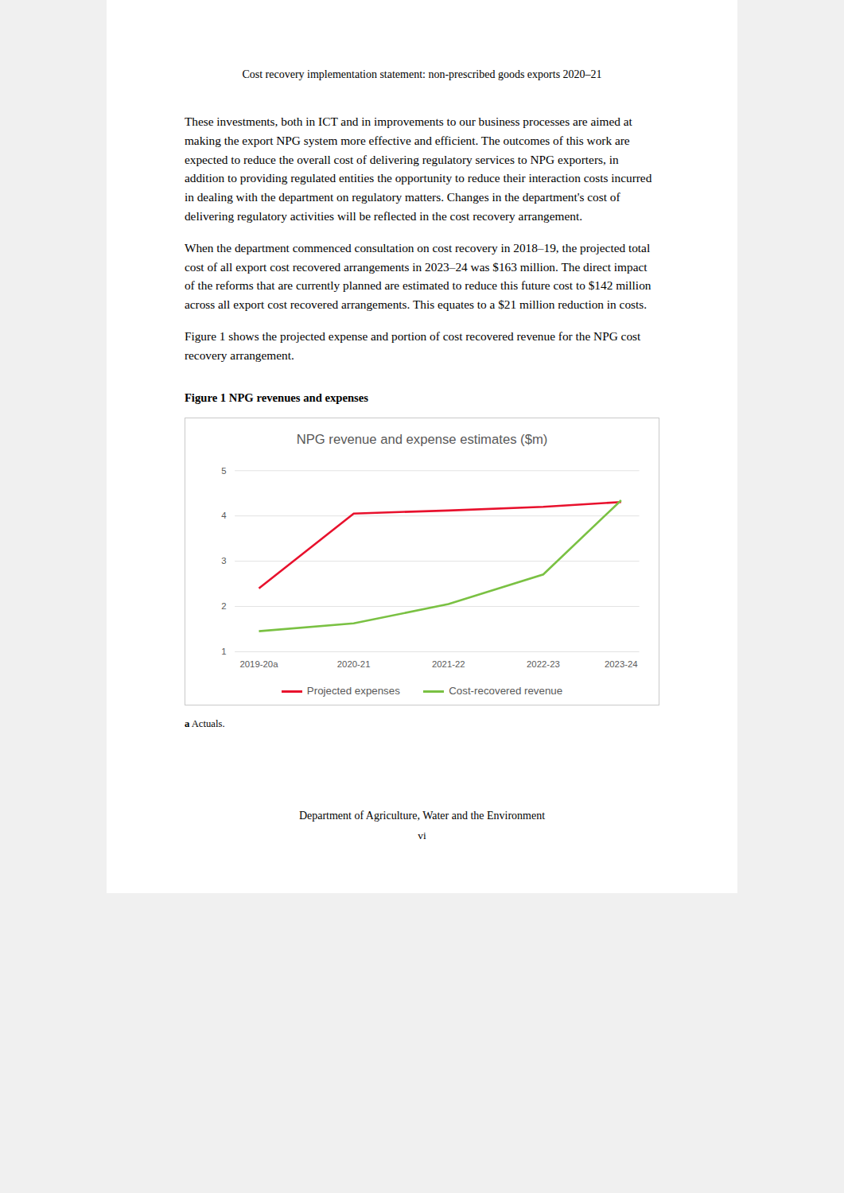Cost recovery implementation statement: non-prescribed goods exports 2020–21
These investments, both in ICT and in improvements to our business processes are aimed at making the export NPG system more effective and efficient. The outcomes of this work are expected to reduce the overall cost of delivering regulatory services to NPG exporters, in addition to providing regulated entities the opportunity to reduce their interaction costs incurred in dealing with the department on regulatory matters. Changes in the department's cost of delivering regulatory activities will be reflected in the cost recovery arrangement.
When the department commenced consultation on cost recovery in 2018–19, the projected total cost of all export cost recovered arrangements in 2023–24 was $163 million. The direct impact of the reforms that are currently planned are estimated to reduce this future cost to $142 million across all export cost recovered arrangements. This equates to a $21 million reduction in costs.
Figure 1 shows the projected expense and portion of cost recovered revenue for the NPG cost recovery arrangement.
Figure 1 NPG revenues and expenses
NPG revenue and expense estimates ($m)
5 4 3 2 1 2019-20a 2020-21 2021-22 2022-23 2023-24
Projected expenses Cost-recovered revenue
a Actuals.
Department of Agriculture, Water and the Environment
vi